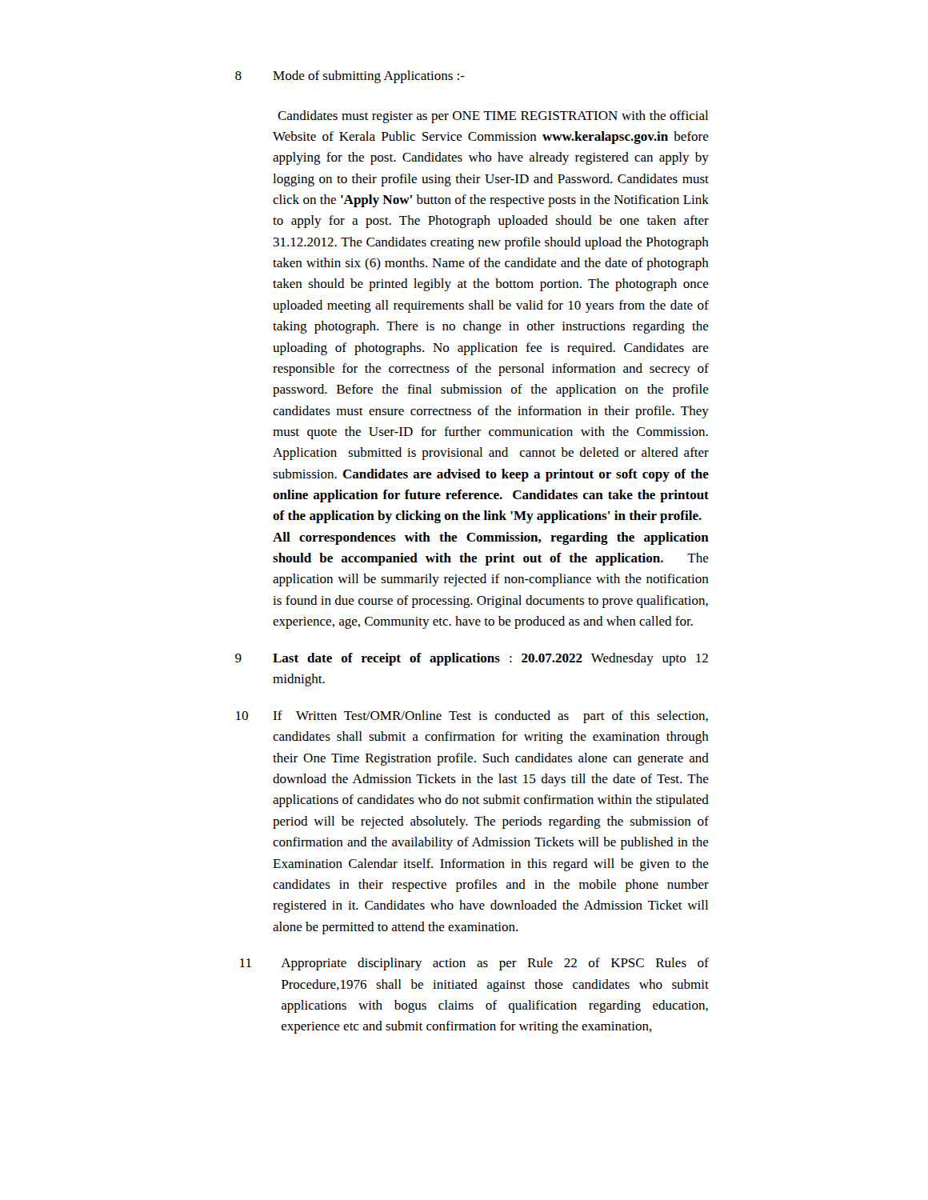8
Mode of submitting Applications :-
Candidates must register as per ONE TIME REGISTRATION with the official Website of Kerala Public Service Commission www.keralapsc.gov.in before applying for the post. Candidates who have already registered can apply by logging on to their profile using their User-ID and Password. Candidates must click on the 'Apply Now' button of the respective posts in the Notification Link to apply for a post. The Photograph uploaded should be one taken after 31.12.2012. The Candidates creating new profile should upload the Photograph taken within six (6) months. Name of the candidate and the date of photograph taken should be printed legibly at the bottom portion. The photograph once uploaded meeting all requirements shall be valid for 10 years from the date of taking photograph. There is no change in other instructions regarding the uploading of photographs. No application fee is required. Candidates are responsible for the correctness of the personal information and secrecy of password. Before the final submission of the application on the profile candidates must ensure correctness of the information in their profile. They must quote the User-ID for further communication with the Commission. Application submitted is provisional and cannot be deleted or altered after submission. Candidates are advised to keep a printout or soft copy of the online application for future reference. Candidates can take the printout of the application by clicking on the link 'My applications' in their profile. All correspondences with the Commission, regarding the application should be accompanied with the print out of the application. The application will be summarily rejected if non-compliance with the notification is found in due course of processing. Original documents to prove qualification, experience, age, Community etc. have to be produced as and when called for.
9
Last date of receipt of applications : 20.07.2022 Wednesday upto 12 midnight.
10
If Written Test/OMR/Online Test is conducted as part of this selection, candidates shall submit a confirmation for writing the examination through their One Time Registration profile. Such candidates alone can generate and download the Admission Tickets in the last 15 days till the date of Test. The applications of candidates who do not submit confirmation within the stipulated period will be rejected absolutely. The periods regarding the submission of confirmation and the availability of Admission Tickets will be published in the Examination Calendar itself. Information in this regard will be given to the candidates in their respective profiles and in the mobile phone number registered in it. Candidates who have downloaded the Admission Ticket will alone be permitted to attend the examination.
11
Appropriate disciplinary action as per Rule 22 of KPSC Rules of Procedure,1976 shall be initiated against those candidates who submit applications with bogus claims of qualification regarding education, experience etc and submit confirmation for writing the examination,